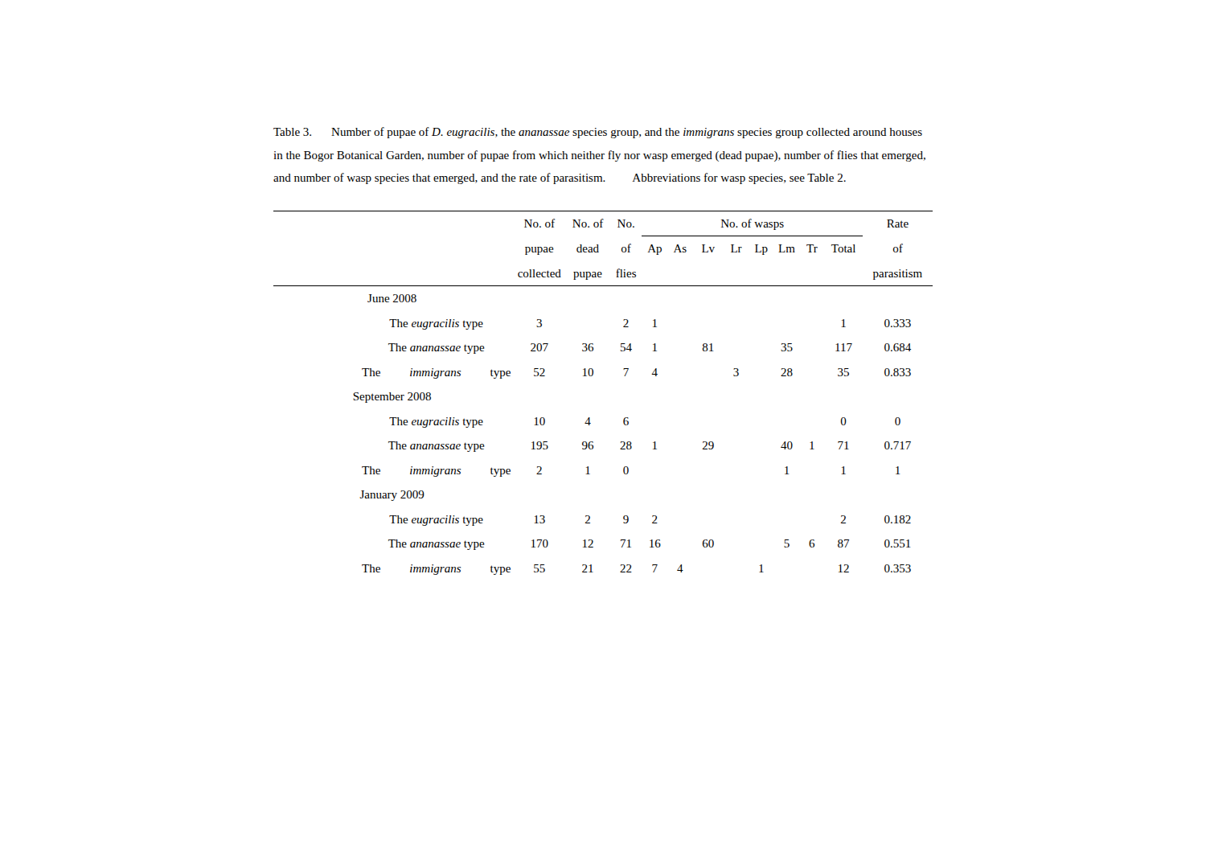Table 3. Number of pupae of D. eugracilis, the ananassae species group, and the immigrans species group collected around houses in the Bogor Botanical Garden, number of pupae from which neither fly nor wasp emerged (dead pupae), number of flies that emerged, and number of wasp species that emerged, and the rate of parasitism. Abbreviations for wasp species, see Table 2.
| | No. of | No. of | No. | No. of wasps | Rate |
| | pupae | dead | of | Ap | As | Lv | Lr | Lp | Lm | Tr | Total | of |
| | collected | pupae | flies | | | | | | | | | parasitism |
| June 2008 | | | | | | | | | | | | |
| The eugracilis type | 3 | | 2 | 1 | | | | | | | 1 | 0.333 |
| The ananassae type | 207 | 36 | 54 | 1 | | 81 | | | 35 | | 117 | 0.684 |
| The immigrans type | 52 | 10 | 7 | 4 | | | 3 | | 28 | | 35 | 0.833 |
| September 2008 | | | | | | | | | | | | |
| The eugracilis type | 10 | 4 | 6 | | | | | | | | 0 | 0 |
| The ananassae type | 195 | 96 | 28 | 1 | | 29 | | | 40 | 1 | 71 | 0.717 |
| The immigrans type | 2 | 1 | 0 | | | | | | 1 | | 1 | 1 |
| January 2009 | | | | | | | | | | | | |
| The eugracilis type | 13 | 2 | 9 | 2 | | | | | | | 2 | 0.182 |
| The ananassae type | 170 | 12 | 71 | 16 | | 60 | | | 5 | 6 | 87 | 0.551 |
| The immigrans type | 55 | 21 | 22 | 7 | 4 | | | 1 | | | 12 | 0.353 |